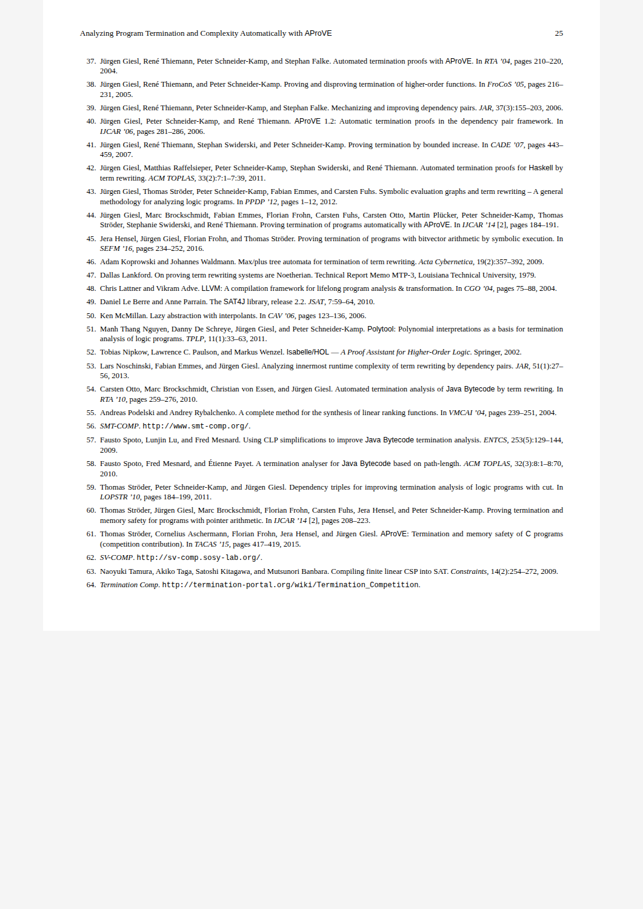Analyzing Program Termination and Complexity Automatically with AProVE 25
Jürgen Giesl, René Thiemann, Peter Schneider-Kamp, and Stephan Falke. Automated termination proofs with AProVE. In RTA ’04, pages 210–220, 2004.
Jürgen Giesl, René Thiemann, and Peter Schneider-Kamp. Proving and disproving termination of higher-order functions. In FroCoS ’05, pages 216–231, 2005.
Jürgen Giesl, René Thiemann, Peter Schneider-Kamp, and Stephan Falke. Mechanizing and improving dependency pairs. JAR, 37(3):155–203, 2006.
Jürgen Giesl, Peter Schneider-Kamp, and René Thiemann. AProVE 1.2: Automatic termination proofs in the dependency pair framework. In IJCAR ’06, pages 281–286, 2006.
Jürgen Giesl, René Thiemann, Stephan Swiderski, and Peter Schneider-Kamp. Proving termination by bounded increase. In CADE ’07, pages 443–459, 2007.
Jürgen Giesl, Matthias Raffelsieper, Peter Schneider-Kamp, Stephan Swiderski, and René Thiemann. Automated termination proofs for Haskell by term rewriting. ACM TOPLAS, 33(2):7:1–7:39, 2011.
Jürgen Giesl, Thomas Ströder, Peter Schneider-Kamp, Fabian Emmes, and Carsten Fuhs. Symbolic evaluation graphs and term rewriting – A general methodology for analyzing logic programs. In PPDP ’12, pages 1–12, 2012.
Jürgen Giesl, Marc Brockschmidt, Fabian Emmes, Florian Frohn, Carsten Fuhs, Carsten Otto, Martin Plücker, Peter Schneider-Kamp, Thomas Ströder, Stephanie Swiderski, and René Thiemann. Proving termination of programs automatically with AProVE. In IJCAR ’14 [2], pages 184–191.
Jera Hensel, Jürgen Giesl, Florian Frohn, and Thomas Ströder. Proving termination of programs with bitvector arithmetic by symbolic execution. In SEFM ’16, pages 234–252, 2016.
Adam Koprowski and Johannes Waldmann. Max/plus tree automata for termination of term rewriting. Acta Cybernetica, 19(2):357–392, 2009.
Dallas Lankford. On proving term rewriting systems are Noetherian. Technical Report Memo MTP-3, Louisiana Technical University, 1979.
Chris Lattner and Vikram Adve. LLVM: A compilation framework for lifelong program analysis & transformation. In CGO ’04, pages 75–88, 2004.
Daniel Le Berre and Anne Parrain. The SAT4J library, release 2.2. JSAT, 7:59–64, 2010.
Ken McMillan. Lazy abstraction with interpolants. In CAV ’06, pages 123–136, 2006.
Manh Thang Nguyen, Danny De Schreye, Jürgen Giesl, and Peter Schneider-Kamp. Polytool: Polynomial interpretations as a basis for termination analysis of logic programs. TPLP, 11(1):33–63, 2011.
Tobias Nipkow, Lawrence C. Paulson, and Markus Wenzel. Isabelle/HOL — A Proof Assistant for Higher-Order Logic. Springer, 2002.
Lars Noschinski, Fabian Emmes, and Jürgen Giesl. Analyzing innermost runtime complexity of term rewriting by dependency pairs. JAR, 51(1):27–56, 2013.
Carsten Otto, Marc Brockschmidt, Christian von Essen, and Jürgen Giesl. Automated termination analysis of Java Bytecode by term rewriting. In RTA ’10, pages 259–276, 2010.
Andreas Podelski and Andrey Rybalchenko. A complete method for the synthesis of linear ranking functions. In VMCAI ’04, pages 239–251, 2004.
SMT-COMP. http://www.smt-comp.org/.
Fausto Spoto, Lunjin Lu, and Fred Mesnard. Using CLP simplifications to improve Java Bytecode termination analysis. ENTCS, 253(5):129–144, 2009.
Fausto Spoto, Fred Mesnard, and Étienne Payet. A termination analyser for Java Bytecode based on path-length. ACM TOPLAS, 32(3):8:1–8:70, 2010.
Thomas Ströder, Peter Schneider-Kamp, and Jürgen Giesl. Dependency triples for improving termination analysis of logic programs with cut. In LOPSTR ’10, pages 184–199, 2011.
Thomas Ströder, Jürgen Giesl, Marc Brockschmidt, Florian Frohn, Carsten Fuhs, Jera Hensel, and Peter Schneider-Kamp. Proving termination and memory safety for programs with pointer arithmetic. In IJCAR ’14 [2], pages 208–223.
Thomas Ströder, Cornelius Aschermann, Florian Frohn, Jera Hensel, and Jürgen Giesl. AProVE: Termination and memory safety of C programs (competition contribution). In TACAS ’15, pages 417–419, 2015.
SV-COMP. http://sv-comp.sosy-lab.org/.
Naoyuki Tamura, Akiko Taga, Satoshi Kitagawa, and Mutsunori Banbara. Compiling finite linear CSP into SAT. Constraints, 14(2):254–272, 2009.
Termination Comp. http://termination-portal.org/wiki/Termination_Competition.